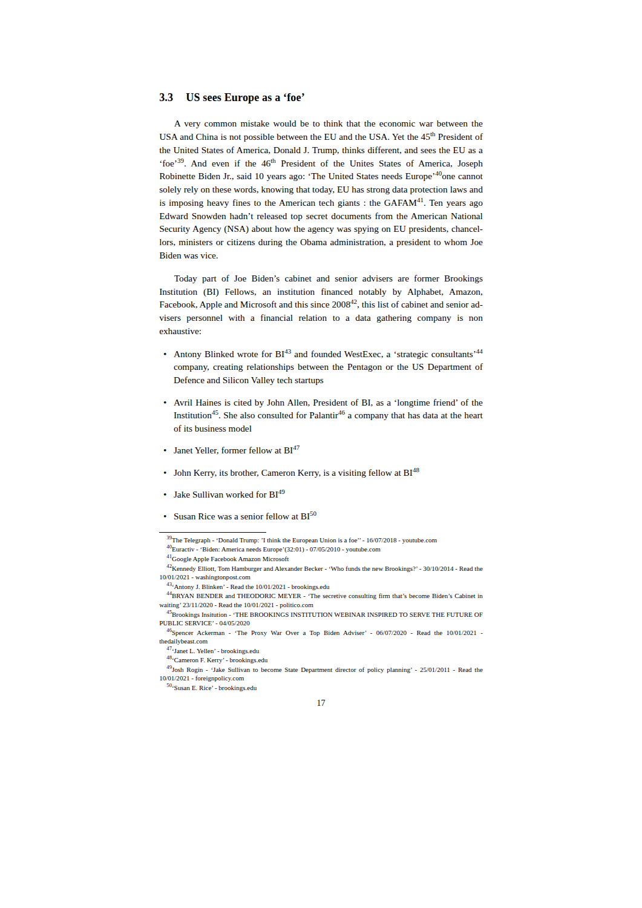3.3 US sees Europe as a ‘foe’
A very common mistake would be to think that the economic war between the USA and China is not possible between the EU and the USA. Yet the 45th President of the United States of America, Donald J. Trump, thinks different, and sees the EU as a ‘foe’39. And even if the 46th President of the Unites States of America, Joseph Robinette Biden Jr., said 10 years ago: ‘The United States needs Europe’40one cannot solely rely on these words, knowing that today, EU has strong data protection laws and is imposing heavy fines to the American tech giants : the GAFAM41. Ten years ago Edward Snowden hadn’t released top secret documents from the American National Security Agency (NSA) about how the agency was spying on EU presidents, chancellors, ministers or citizens during the Obama administration, a president to whom Joe Biden was vice.
Today part of Joe Biden’s cabinet and senior advisers are former Brookings Institution (BI) Fellows, an institution financed notably by Alphabet, Amazon, Facebook, Apple and Microsoft and this since 200842, this list of cabinet and senior advisers personnel with a financial relation to a data gathering company is non exhaustive:
Antony Blinked wrote for BI43 and founded WestExec, a ‘strategic consultants’44 company, creating relationships between the Pentagon or the US Department of Defence and Silicon Valley tech startups
Avril Haines is cited by John Allen, President of BI, as a ‘longtime friend’ of the Institution45. She also consulted for Palantir46 a company that has data at the heart of its business model
Janet Yeller, former fellow at BI47
John Kerry, its brother, Cameron Kerry, is a visiting fellow at BI48
Jake Sullivan worked for BI49
Susan Rice was a senior fellow at BI50
39The Telegraph - ‘Donald Trump: ’I think the European Union is a foe’’ - 16/07/2018 - youtube.com
40Euractiv - ‘Biden: America needs Europe’(32:01) - 07/05/2010 - youtube.com
41Google Apple Facebook Amazon Microsoft
42Kennedy Elliott, Tom Hamburger and Alexander Becker - ‘Who funds the new Brookings?’ - 30/10/2014 - Read the 10/01/2021 - washingtonpost.com
43‘Antony J. Blinken’ - Read the 10/01/2021 - brookings.edu
44BRYAN BENDER and THEODORIC MEYER - ‘The secretive consulting firm that’s become Biden’s Cabinet in waiting’ 23/11/2020 - Read the 10/01/2021 - politico.com
45Brookings Insitution - ‘THE BROOKINGS INSTITUTION WEBINAR INSPIRED TO SERVE THE FUTURE OF PUBLIC SERVICE’ - 04/05/2020
46Spencer Ackerman - ‘The Proxy War Over a Top Biden Adviser’ - 06/07/2020 - Read the 10/01/2021 - thedailybeast.com
47‘Janet L. Yellen’ - brookings.edu
48‘Cameron F. Kerry’ - brookings.edu
49Josh Rogin - ‘Jake Sullivan to become State Department director of policy planning’ - 25/01/2011 - Read the 10/01/2021 - foreignpolicy.com
50‘Susan E. Rice’ - brookings.edu
17